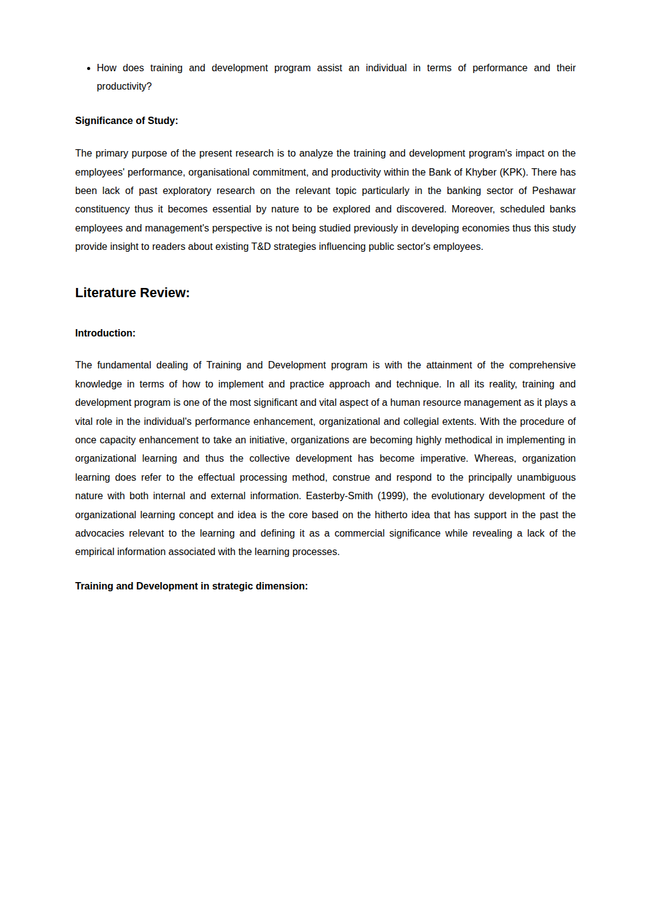How does training and development program assist an individual in terms of performance and their productivity?
Significance of Study:
The primary purpose of the present research is to analyze the training and development program's impact on the employees' performance, organisational commitment, and productivity within the Bank of Khyber (KPK). There has been lack of past exploratory research on the relevant topic particularly in the banking sector of Peshawar constituency thus it becomes essential by nature to be explored and discovered. Moreover, scheduled banks employees and management's perspective is not being studied previously in developing economies thus this study provide insight to readers about existing T&D strategies influencing public sector's employees.
Literature Review:
Introduction:
The fundamental dealing of Training and Development program is with the attainment of the comprehensive knowledge in terms of how to implement and practice approach and technique. In all its reality, training and development program is one of the most significant and vital aspect of a human resource management as it plays a vital role in the individual's performance enhancement, organizational and collegial extents. With the procedure of once capacity enhancement to take an initiative, organizations are becoming highly methodical in implementing in organizational learning and thus the collective development has become imperative. Whereas, organization learning does refer to the effectual processing method, construe and respond to the principally unambiguous nature with both internal and external information. Easterby-Smith (1999), the evolutionary development of the organizational learning concept and idea is the core based on the hitherto idea that has support in the past the advocacies relevant to the learning and defining it as a commercial significance while revealing a lack of the empirical information associated with the learning processes.
Training and Development in strategic dimension: